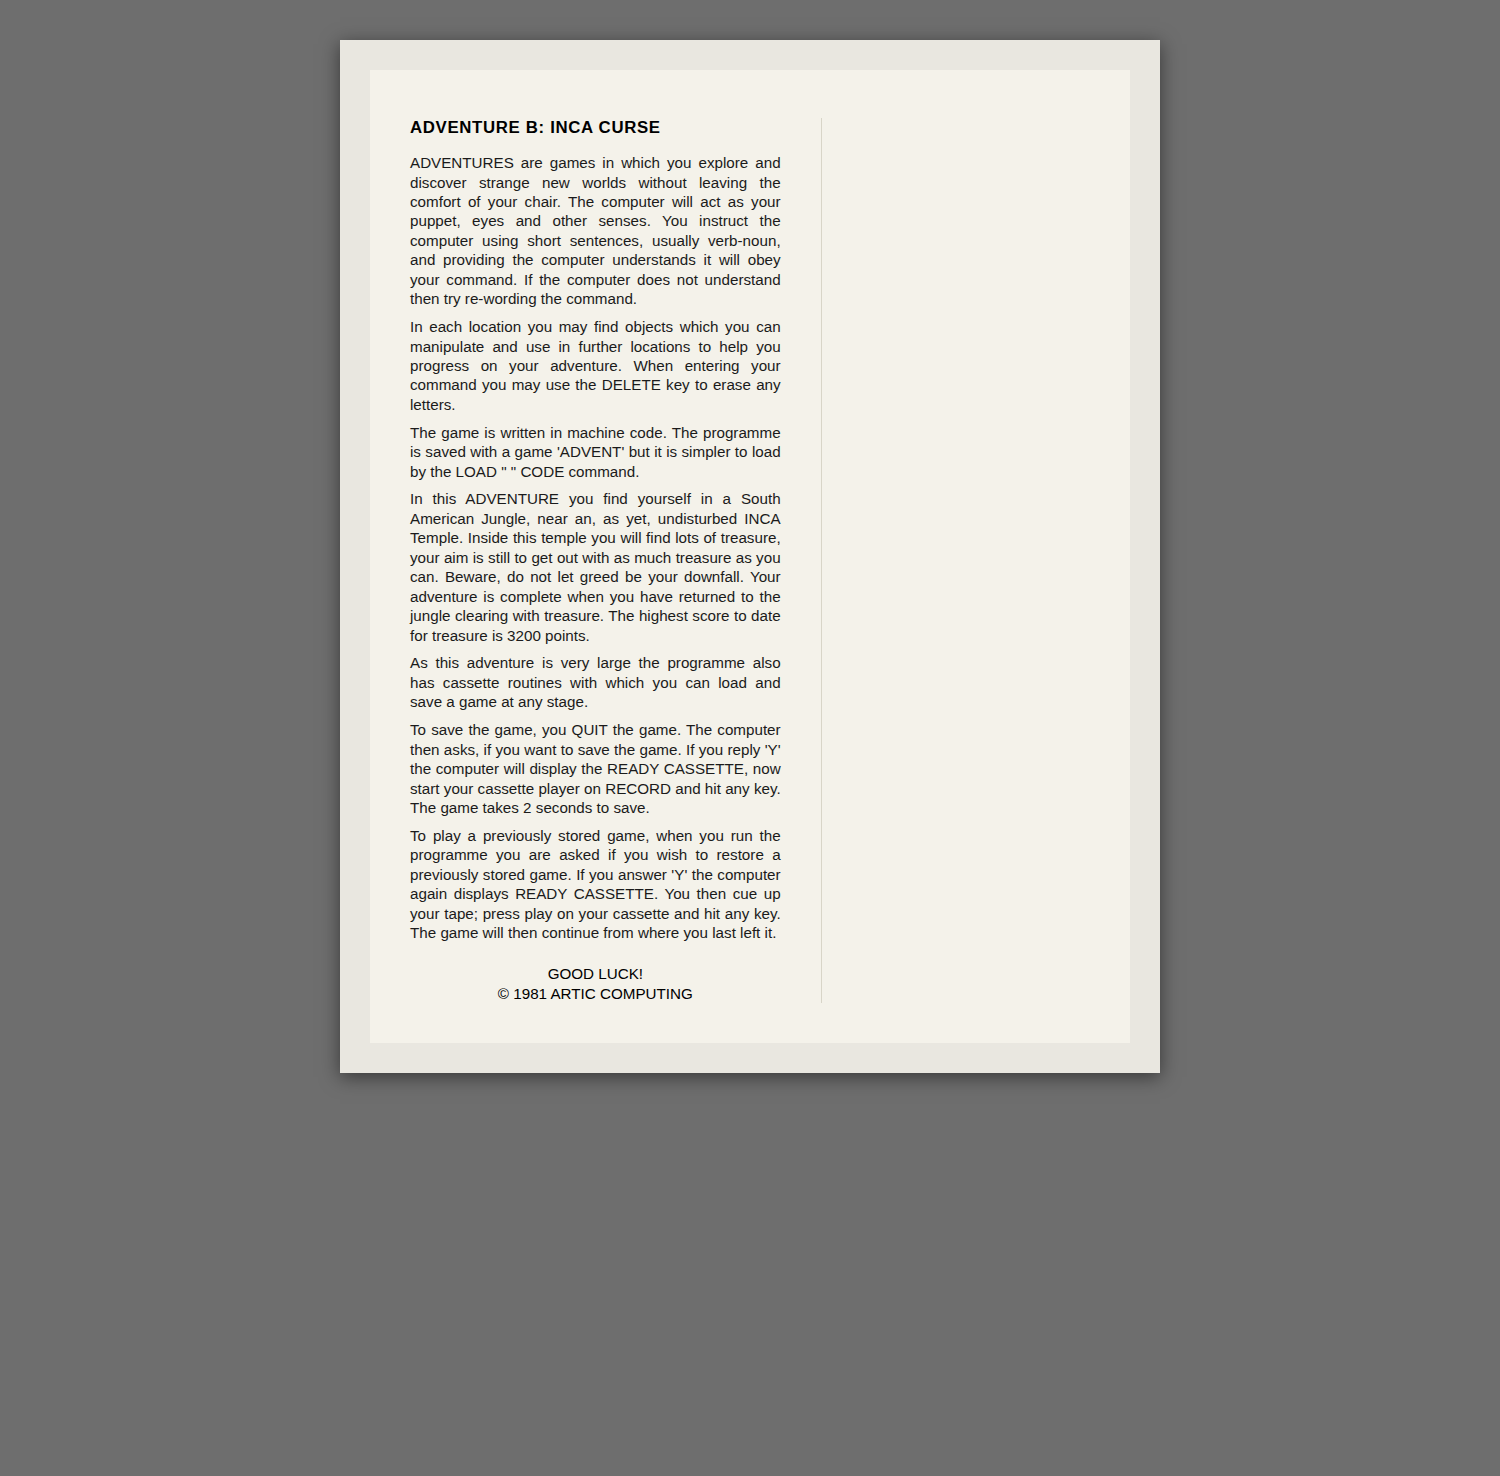Adventure B: Inca Curse
ADVENTURES are games in which you explore and discover strange new worlds without leaving the comfort of your chair. The computer will act as your puppet, eyes and other senses. You instruct the computer using short sentences, usually verb-noun, and providing the computer understands it will obey your command. If the computer does not understand then try re-wording the command.
In each location you may find objects which you can manipulate and use in further locations to help you progress on your adventure. When entering your command you may use the DELETE key to erase any letters.
The game is written in machine code. The programme is saved with a game 'ADVENT' but it is simpler to load by the LOAD " " CODE command.
In this ADVENTURE you find yourself in a South American Jungle, near an, as yet, undisturbed INCA Temple. Inside this temple you will find lots of treasure, your aim is still to get out with as much treasure as you can. Beware, do not let greed be your downfall. Your adventure is complete when you have returned to the jungle clearing with treasure. The highest score to date for treasure is 3200 points.
As this adventure is very large the programme also has cassette routines with which you can load and save a game at any stage.
To save the game, you QUIT the game. The computer then asks, if you want to save the game. If you reply 'Y' the computer will display the READY CASSETTE, now start your cassette player on RECORD and hit any key. The game takes 2 seconds to save.
To play a previously stored game, when you run the programme you are asked if you wish to restore a previously stored game. If you answer 'Y' the computer again displays READY CASSETTE. You then cue up your tape; press play on your cassette and hit any key. The game will then continue from where you last left it.
GOOD LUCK! © 1981 ARTIC COMPUTING